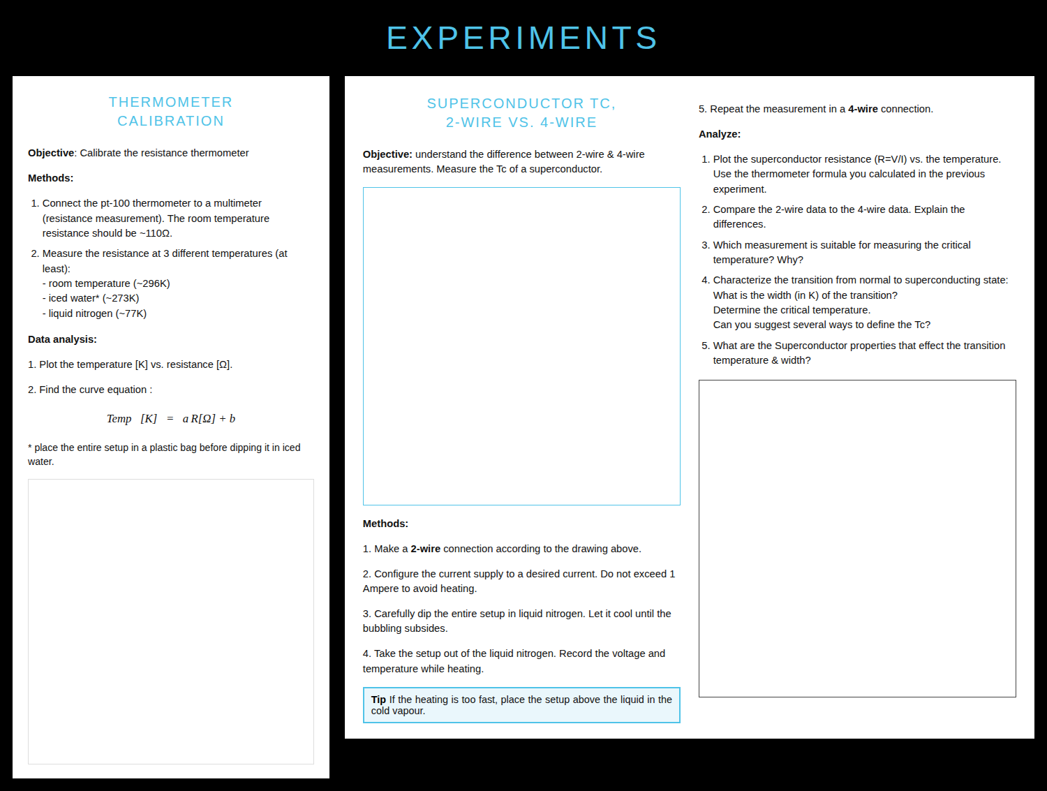EXPERIMENTS
THERMOMETER
CALIBRATION
Objective: Calibrate the resistance thermometer
Methods:
Connect the pt-100 thermometer to a multimeter (resistance measurement). The room temperature resistance should be ~110Ω.
Measure the resistance at 3 different temperatures (at least):
- room temperature (~296K)
- iced water* (~273K)
- liquid nitrogen (~77K)
Data analysis:
1. Plot the temperature [K] vs. resistance [Ω].
2. Find the curve equation :
Temp [K] = a R[Ω] + b
* place the entire setup in a plastic bag before dipping it in iced water.
SUPERCONDUCTOR TC,
2-WIRE VS. 4-WIRE
Objective: understand the difference between 2-wire & 4-wire measurements. Measure the Tc of a superconductor.
Methods:
1. Make a 2-wire connection according to the drawing above.
2. Configure the current supply to a desired current. Do not exceed 1 Ampere to avoid heating.
3. Carefully dip the entire setup in liquid nitrogen. Let it cool until the bubbling subsides.
4. Take the setup out of the liquid nitrogen. Record the voltage and temperature while heating.
Tip If the heating is too fast, place the setup above the liquid in the cold vapour.
5. Repeat the measurement in a 4-wire connection.
Analyze:
Plot the superconductor resistance (R=V/I) vs. the temperature. Use the thermometer formula you calculated in the previous experiment.
Compare the 2-wire data to the 4-wire data. Explain the differences.
Which measurement is suitable for measuring the critical temperature? Why?
Characterize the transition from normal to superconducting state:
What is the width (in K) of the transition?
Determine the critical temperature.
Can you suggest several ways to define the Tc?
What are the Superconductor properties that effect the transition temperature & width?